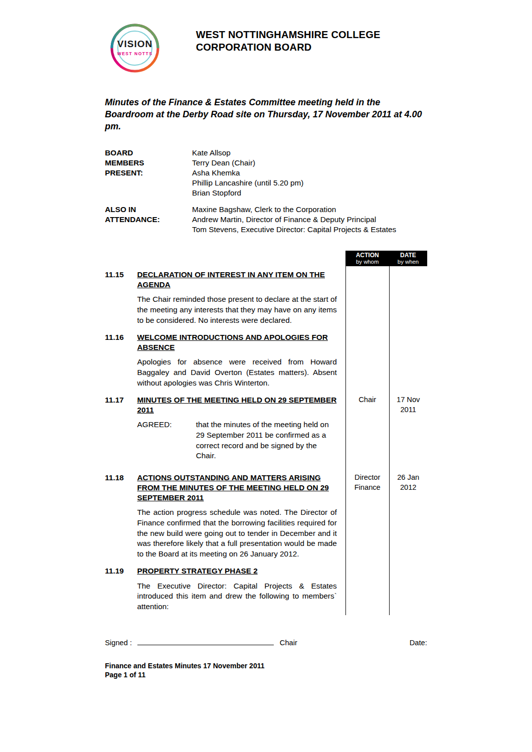VISION WEST NOTTS
WEST NOTTINGHAMSHIRE COLLEGE
CORPORATION BOARD
Minutes of the Finance & Estates Committee meeting held in the Boardroom at the Derby Road site on Thursday, 17 November 2011 at 4.00 pm.
| BOARD MEMBERS PRESENT: | Kate Allsop Terry Dean (Chair) Asha Khemka Phillip Lancashire (until 5.20 pm) Brian Stopford |
| ALSO IN ATTENDANCE: | Maxine Bagshaw, Clerk to the Corporation Andrew Martin, Director of Finance & Deputy Principal Tom Stevens, Executive Director: Capital Projects & Estates |
| | | ACTION by whom | DATE by when |
| --- | --- | --- | --- |
| 11.15 | DECLARATION OF INTEREST IN ANY ITEM ON THE AGENDA The Chair reminded those present to declare at the start of the meeting any interests that they may have on any items to be considered. No interests were declared. | | |
| 11.16 | WELCOME INTRODUCTIONS AND APOLOGIES FOR ABSENCE Apologies for absence were received from Howard Baggaley and David Overton (Estates matters). Absent without apologies was Chris Winterton. | | |
| 11.17 | MINUTES OF THE MEETING HELD ON 29 SEPTEMBER 2011 AGREED: that the minutes of the meeting held on 29 September 2011 be confirmed as a correct record and be signed by the Chair. | Chair | 17 Nov 2011 |
| 11.18 | ACTIONS OUTSTANDING AND MATTERS ARISING FROM THE MINUTES OF THE MEETING HELD ON 29 SEPTEMBER 2011 The action progress schedule was noted. The Director of Finance confirmed that the borrowing facilities required for the new build were going out to tender in December and it was therefore likely that a full presentation would be made to the Board at its meeting on 26 January 2012. | Director Finance | 26 Jan 2012 |
| 11.19 | PROPERTY STRATEGY PHASE 2 The Executive Director: Capital Projects & Estates introduced this item and drew the following to members` attention: | | |
Signed : Chair Date:
Finance and Estates Minutes 17 November 2011
Page 1 of 11